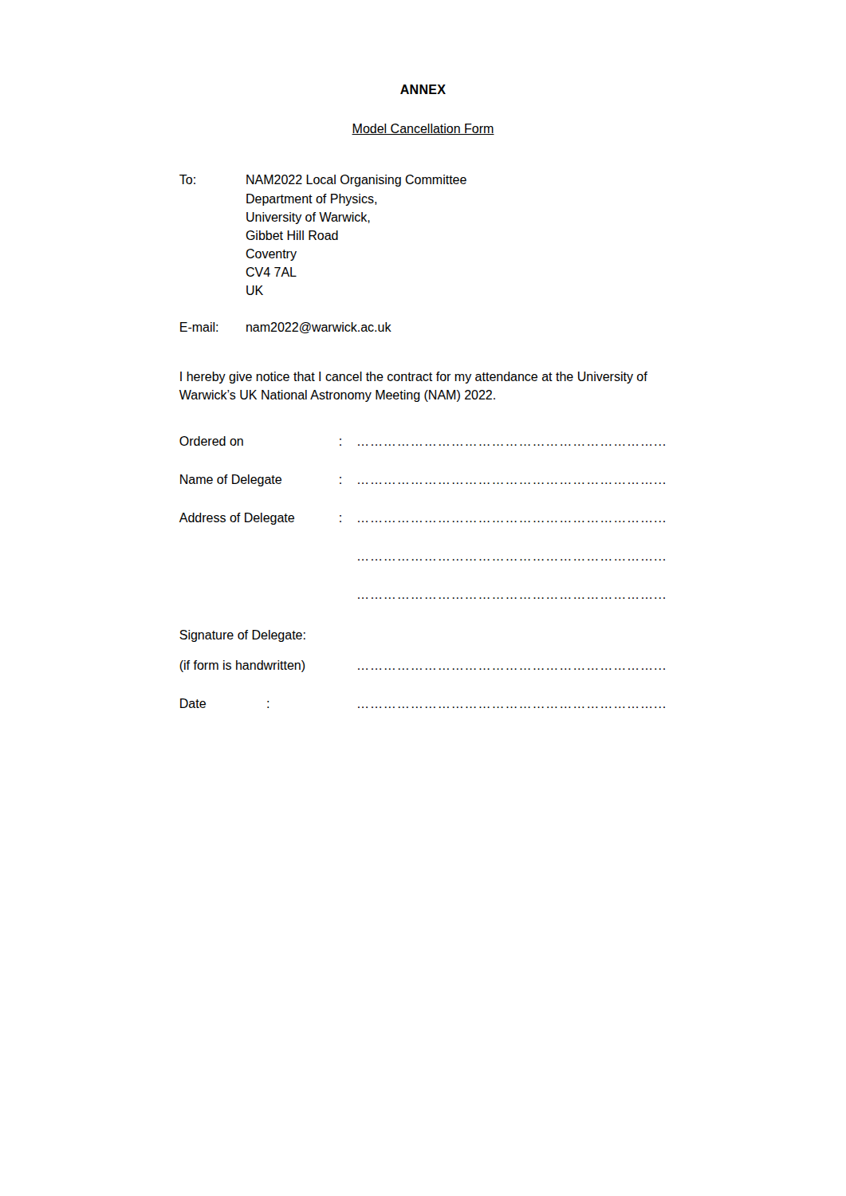ANNEX
Model Cancellation Form
| To: | NAM2022 Local Organising Committee Department of Physics, University of Warwick, Gibbet Hill Road Coventry CV4 7AL UK |
E-mail: nam2022@warwick.ac.uk
I hereby give notice that I cancel the contract for my attendance at the University of Warwick’s UK National Astronomy Meeting (NAM) 2022.
| Ordered on | : | …………………………………………………………... |
| Name of Delegate | : | …………………………………………………………... |
| Address of Delegate | : | …………………………………………………………... |
| | | …………………………………………………………... |
| | | …………………………………………………………... |
Signature of Delegate:
| (if form is handwritten) | …………………………………………………………... |
| Date : | …………………………………………………………... |